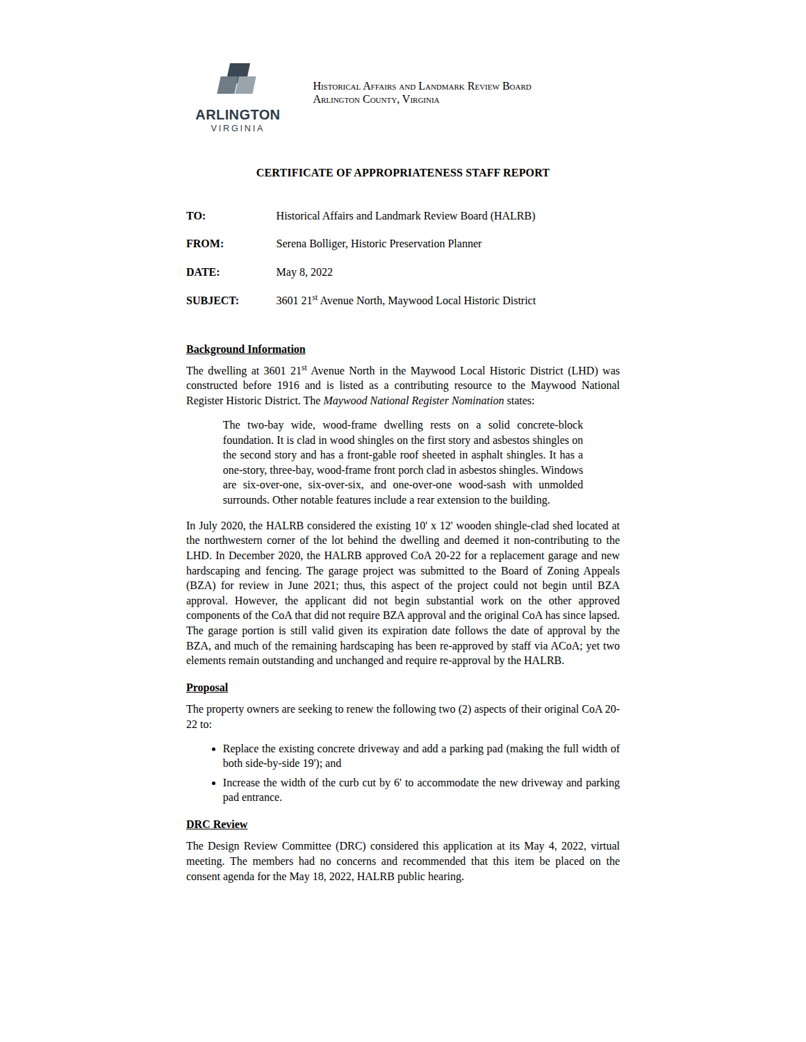ARLINGTON
VIRGINIA
Historical Affairs and Landmark Review Board
Arlington County, Virginia
CERTIFICATE OF APPROPRIATENESS STAFF REPORT
| TO: | Historical Affairs and Landmark Review Board (HALRB) |
| FROM: | Serena Bolliger, Historic Preservation Planner |
| DATE: | May 8, 2022 |
| SUBJECT: | 3601 21 st Avenue North, Maywood Local Historic District |
Background Information
The dwelling at 3601 21st Avenue North in the Maywood Local Historic District (LHD) was constructed before 1916 and is listed as a contributing resource to the Maywood National Register Historic District. The Maywood National Register Nomination states:
The two-bay wide, wood-frame dwelling rests on a solid concrete-block foundation. It is clad in wood shingles on the first story and asbestos shingles on the second story and has a front-gable roof sheeted in asphalt shingles. It has a one-story, three-bay, wood-frame front porch clad in asbestos shingles. Windows are six-over-one, six-over-six, and one-over-one wood-sash with unmolded surrounds. Other notable features include a rear extension to the building.
In July 2020, the HALRB considered the existing 10' x 12' wooden shingle-clad shed located at the northwestern corner of the lot behind the dwelling and deemed it non-contributing to the LHD. In December 2020, the HALRB approved CoA 20-22 for a replacement garage and new hardscaping and fencing. The garage project was submitted to the Board of Zoning Appeals (BZA) for review in June 2021; thus, this aspect of the project could not begin until BZA approval. However, the applicant did not begin substantial work on the other approved components of the CoA that did not require BZA approval and the original CoA has since lapsed. The garage portion is still valid given its expiration date follows the date of approval by the BZA, and much of the remaining hardscaping has been re-approved by staff via ACoA; yet two elements remain outstanding and unchanged and require re-approval by the HALRB.
Proposal
The property owners are seeking to renew the following two (2) aspects of their original CoA 20-22 to:
Replace the existing concrete driveway and add a parking pad (making the full width of both side-by-side 19'); and
Increase the width of the curb cut by 6' to accommodate the new driveway and parking pad entrance.
DRC Review
The Design Review Committee (DRC) considered this application at its May 4, 2022, virtual meeting. The members had no concerns and recommended that this item be placed on the consent agenda for the May 18, 2022, HALRB public hearing.